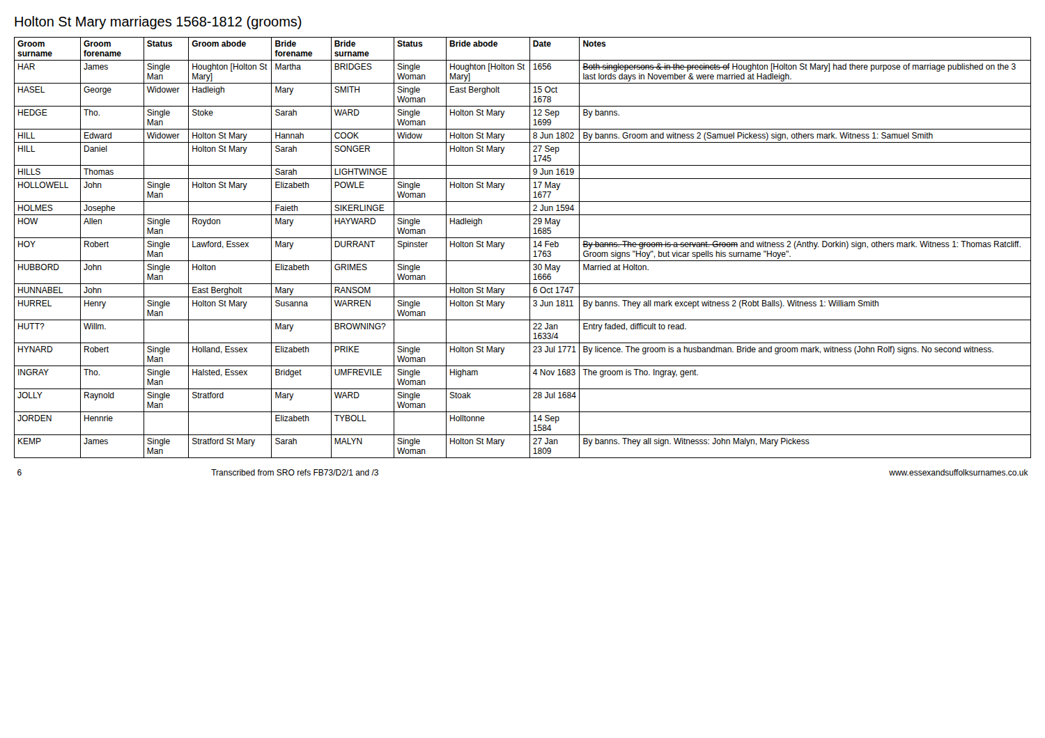Holton St Mary marriages 1568-1812 (grooms)
| Groom surname | Groom forename | Status | Groom abode | Bride forename | Bride surname | Status | Bride abode | Date | Notes |
| --- | --- | --- | --- | --- | --- | --- | --- | --- | --- |
| HAR | James | Single Man | Houghton [Holton St Mary] | Martha | BRIDGES | Single Woman | Houghton [Holton St Mary] | 1656 | Both singlepersons & in the precincts of Houghton [Holton St Mary] had there purpose of marriage published on the 3 last lords days in November & were married at Hadleigh. |
| HASEL | George | Widower | Hadleigh | Mary | SMITH | Single Woman | East Bergholt | 15 Oct 1678 | |
| HEDGE | Tho. | Single Man | Stoke | Sarah | WARD | Single Woman | Holton St Mary | 12 Sep 1699 | By banns. |
| HILL | Edward | Widower | Holton St Mary | Hannah | COOK | Widow | Holton St Mary | 8 Jun 1802 | By banns. Groom and witness 2 (Samuel Pickess) sign, others mark. Witness 1: Samuel Smith |
| HILL | Daniel | | Holton St Mary | Sarah | SONGER | | Holton St Mary | 27 Sep 1745 | |
| HILLS | Thomas | | | Sarah | LIGHTWINGE | | | 9 Jun 1619 | |
| HOLLOWELL | John | Single Man | Holton St Mary | Elizabeth | POWLE | Single Woman | Holton St Mary | 17 May 1677 | |
| HOLMES | Josephe | | | Faieth | SIKERLINGE | | | 2 Jun 1594 | |
| HOW | Allen | Single Man | Roydon | Mary | HAYWARD | Single Woman | Hadleigh | 29 May 1685 | |
| HOY | Robert | Single Man | Lawford, Essex | Mary | DURRANT | Spinster | Holton St Mary | 14 Feb 1763 | By banns. The groom is a servant. Groom and witness 2 (Anthy. Dorkin) sign, others mark. Witness 1: Thomas Ratcliff. Groom signs "Hoy", but vicar spells his surname "Hoye". |
| HUBBORD | John | Single Man | Holton | Elizabeth | GRIMES | Single Woman | | 30 May 1666 | Married at Holton. |
| HUNNABEL | John | | East Bergholt | Mary | RANSOM | | Holton St Mary | 6 Oct 1747 | |
| HURREL | Henry | Single Man | Holton St Mary | Susanna | WARREN | Single Woman | Holton St Mary | 3 Jun 1811 | By banns. They all mark except witness 2 (Robt Balls). Witness 1: William Smith |
| HUTT? | Willm. | | | Mary | BROWNING? | | | 22 Jan 1633/4 | Entry faded, difficult to read. |
| HYNARD | Robert | Single Man | Holland, Essex | Elizabeth | PRIKE | Single Woman | Holton St Mary | 23 Jul 1771 | By licence. The groom is a husbandman. Bride and groom mark, witness (John Rolf) signs. No second witness. |
| INGRAY | Tho. | Single Man | Halsted, Essex | Bridget | UMFREVILE | Single Woman | Higham | 4 Nov 1683 | The groom is Tho. Ingray, gent. |
| JOLLY | Raynold | Single Man | Stratford | Mary | WARD | Single Woman | Stoak | 28 Jul 1684 | |
| JORDEN | Hennrie | | | Elizabeth | TYBOLL | | Holltonne | 14 Sep 1584 | |
| KEMP | James | Single Man | Stratford St Mary | Sarah | MALYN | Single Woman | Holton St Mary | 27 Jan 1809 | By banns. They all sign. Witnesss: John Malyn, Mary Pickess |
| 6 | Transcribed from SRO refs FB73/D2/1 and /3 | www.essexandsuffolksurnames.co.uk |